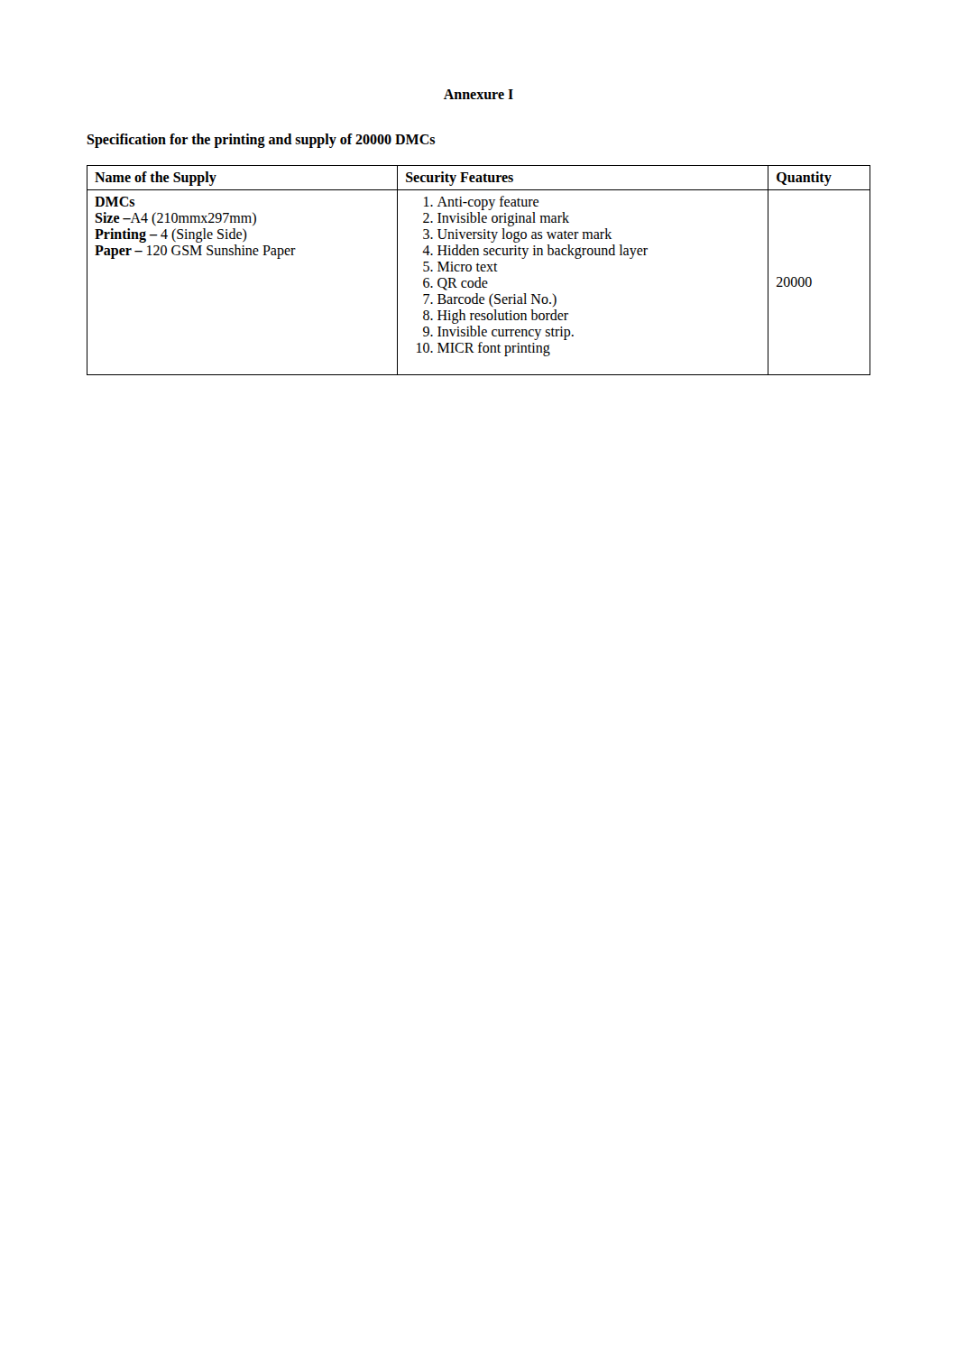Annexure I
Specification for the printing and supply of 20000 DMCs
| Name of the Supply | Security Features | Quantity |
| --- | --- | --- |
| DMCs Size – A4 (210mmx297mm) Printing – 4 (Single Side) Paper – 120 GSM Sunshine Paper | Anti-copy feature Invisible original mark University logo as water mark Hidden security in background layer Micro text QR code Barcode (Serial No.) High resolution border Invisible currency strip. MICR font printing | 20000 |